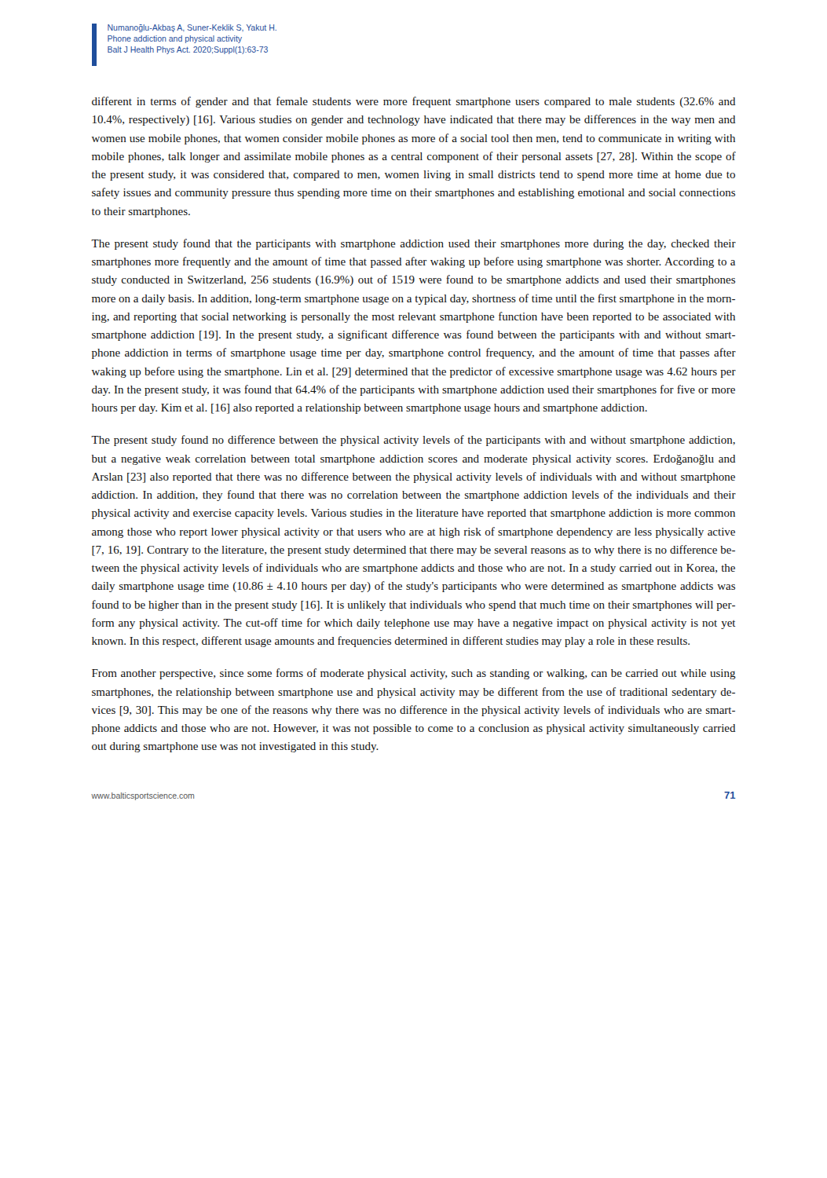Numanoğlu-Akbaş A, Suner-Keklik S, Yakut H.
Phone addiction and physical activity
Balt J Health Phys Act. 2020;Suppl(1):63-73
different in terms of gender and that female students were more frequent smartphone users compared to male students (32.6% and 10.4%, respectively) [16]. Various studies on gender and technology have indicated that there may be differences in the way men and women use mobile phones, that women consider mobile phones as more of a social tool then men, tend to communicate in writing with mobile phones, talk longer and assimilate mobile phones as a central component of their personal assets [27, 28]. Within the scope of the present study, it was considered that, compared to men, women living in small districts tend to spend more time at home due to safety issues and community pressure thus spending more time on their smartphones and establishing emotional and social connections to their smartphones.
The present study found that the participants with smartphone addiction used their smartphones more during the day, checked their smartphones more frequently and the amount of time that passed after waking up before using smartphone was shorter. According to a study conducted in Switzerland, 256 students (16.9%) out of 1519 were found to be smartphone addicts and used their smartphones more on a daily basis. In addition, long-term smartphone usage on a typical day, shortness of time until the first smartphone in the morning, and reporting that social networking is personally the most relevant smartphone function have been reported to be associated with smartphone addiction [19]. In the present study, a significant difference was found between the participants with and without smartphone addiction in terms of smartphone usage time per day, smartphone control frequency, and the amount of time that passes after waking up before using the smartphone. Lin et al. [29] determined that the predictor of excessive smartphone usage was 4.62 hours per day. In the present study, it was found that 64.4% of the participants with smartphone addiction used their smartphones for five or more hours per day. Kim et al. [16] also reported a relationship between smartphone usage hours and smartphone addiction.
The present study found no difference between the physical activity levels of the participants with and without smartphone addiction, but a negative weak correlation between total smartphone addiction scores and moderate physical activity scores. Erdoğanoğlu and Arslan [23] also reported that there was no difference between the physical activity levels of individuals with and without smartphone addiction. In addition, they found that there was no correlation between the smartphone addiction levels of the individuals and their physical activity and exercise capacity levels. Various studies in the literature have reported that smartphone addiction is more common among those who report lower physical activity or that users who are at high risk of smartphone dependency are less physically active [7, 16, 19]. Contrary to the literature, the present study determined that there may be several reasons as to why there is no difference between the physical activity levels of individuals who are smartphone addicts and those who are not. In a study carried out in Korea, the daily smartphone usage time (10.86 ± 4.10 hours per day) of the study's participants who were determined as smartphone addicts was found to be higher than in the present study [16]. It is unlikely that individuals who spend that much time on their smartphones will perform any physical activity. The cut-off time for which daily telephone use may have a negative impact on physical activity is not yet known. In this respect, different usage amounts and frequencies determined in different studies may play a role in these results.
From another perspective, since some forms of moderate physical activity, such as standing or walking, can be carried out while using smartphones, the relationship between smartphone use and physical activity may be different from the use of traditional sedentary devices [9, 30]. This may be one of the reasons why there was no difference in the physical activity levels of individuals who are smartphone addicts and those who are not. However, it was not possible to come to a conclusion as physical activity simultaneously carried out during smartphone use was not investigated in this study.
www.balticsportscience.com
71